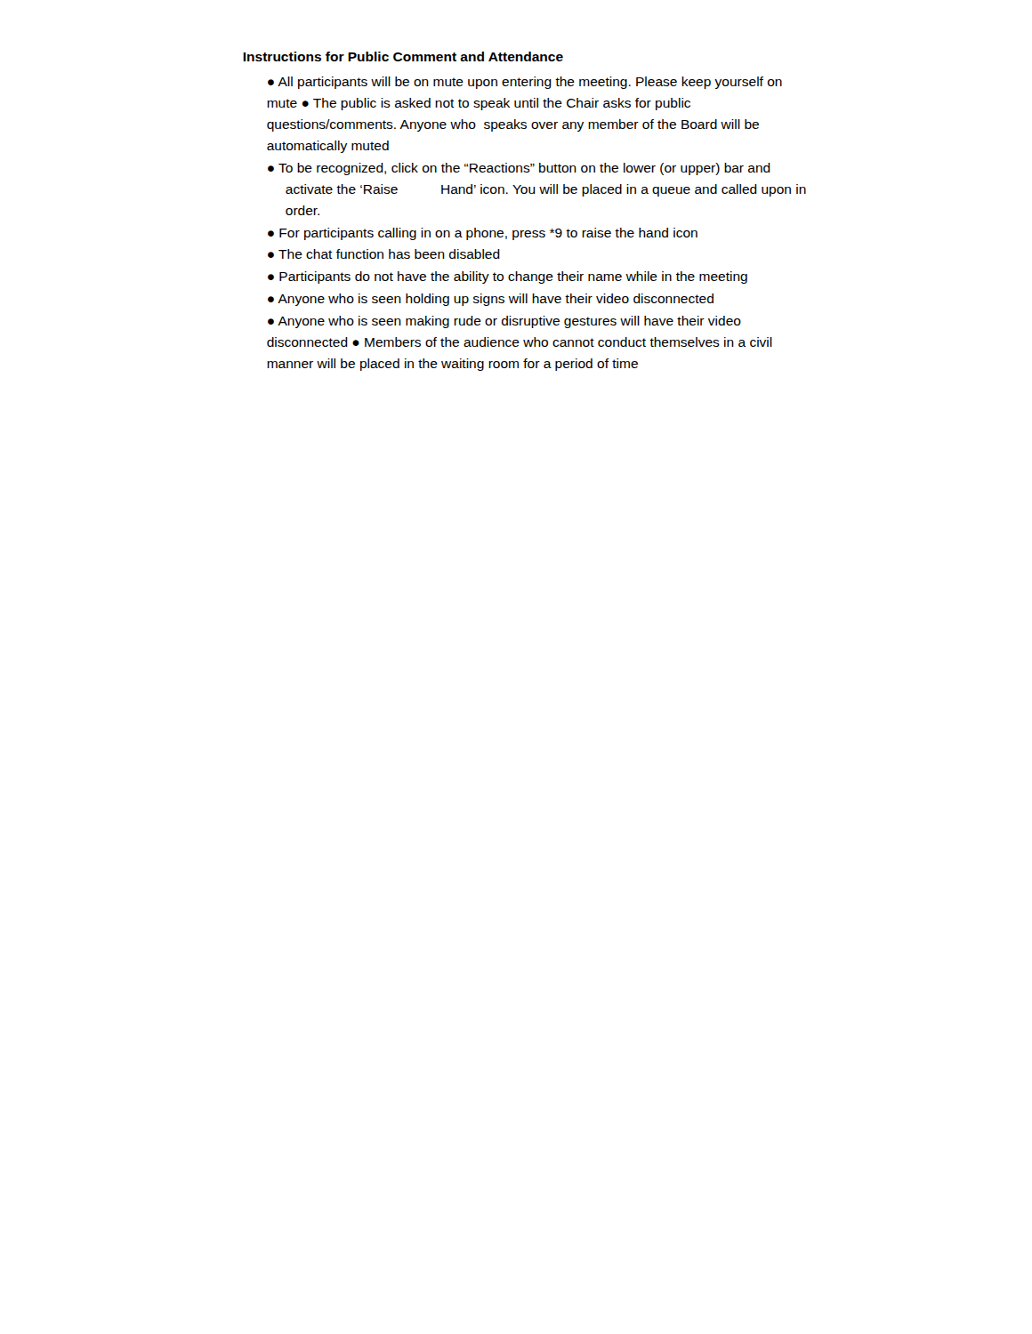Instructions for Public Comment and Attendance
● All participants will be on mute upon entering the meeting. Please keep yourself on mute ● The public is asked not to speak until the Chair asks for public questions/comments. Anyone who speaks over any member of the Board will be automatically muted
● To be recognized, click on the “Reactions” button on the lower (or upper) bar and activate the ‘Raise Hand’ icon. You will be placed in a queue and called upon in order.
● For participants calling in on a phone, press *9 to raise the hand icon
● The chat function has been disabled
● Participants do not have the ability to change their name while in the meeting
● Anyone who is seen holding up signs will have their video disconnected
● Anyone who is seen making rude or disruptive gestures will have their video disconnected ● Members of the audience who cannot conduct themselves in a civil manner will be placed in the waiting room for a period of time